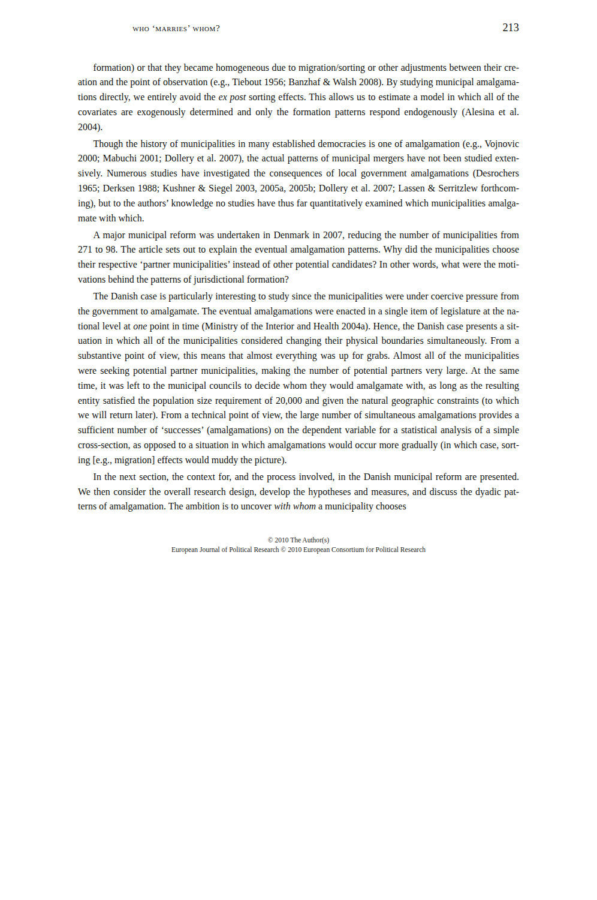who ‘marries’ whom?
213
formation) or that they became homogeneous due to migration/sorting or other adjustments between their creation and the point of observation (e.g., Tiebout 1956; Banzhaf & Walsh 2008). By studying municipal amalgamations directly, we entirely avoid the ex post sorting effects. This allows us to estimate a model in which all of the covariates are exogenously determined and only the formation patterns respond endogenously (Alesina et al. 2004).
Though the history of municipalities in many established democracies is one of amalgamation (e.g., Vojnovic 2000; Mabuchi 2001; Dollery et al. 2007), the actual patterns of municipal mergers have not been studied extensively. Numerous studies have investigated the consequences of local government amalgamations (Desrochers 1965; Derksen 1988; Kushner & Siegel 2003, 2005a, 2005b; Dollery et al. 2007; Lassen & Serritzlew forthcoming), but to the authors’ knowledge no studies have thus far quantitatively examined which municipalities amalgamate with which.
A major municipal reform was undertaken in Denmark in 2007, reducing the number of municipalities from 271 to 98. The article sets out to explain the eventual amalgamation patterns. Why did the municipalities choose their respective ‘partner municipalities’ instead of other potential candidates? In other words, what were the motivations behind the patterns of jurisdictional formation?
The Danish case is particularly interesting to study since the municipalities were under coercive pressure from the government to amalgamate. The eventual amalgamations were enacted in a single item of legislature at the national level at one point in time (Ministry of the Interior and Health 2004a). Hence, the Danish case presents a situation in which all of the municipalities considered changing their physical boundaries simultaneously. From a substantive point of view, this means that almost everything was up for grabs. Almost all of the municipalities were seeking potential partner municipalities, making the number of potential partners very large. At the same time, it was left to the municipal councils to decide whom they would amalgamate with, as long as the resulting entity satisfied the population size requirement of 20,000 and given the natural geographic constraints (to which we will return later). From a technical point of view, the large number of simultaneous amalgamations provides a sufficient number of ‘successes’ (amalgamations) on the dependent variable for a statistical analysis of a simple cross-section, as opposed to a situation in which amalgamations would occur more gradually (in which case, sorting [e.g., migration] effects would muddy the picture).
In the next section, the context for, and the process involved, in the Danish municipal reform are presented. We then consider the overall research design, develop the hypotheses and measures, and discuss the dyadic patterns of amalgamation. The ambition is to uncover with whom a municipality chooses
© 2010 The Author(s)
European Journal of Political Research © 2010 European Consortium for Political Research